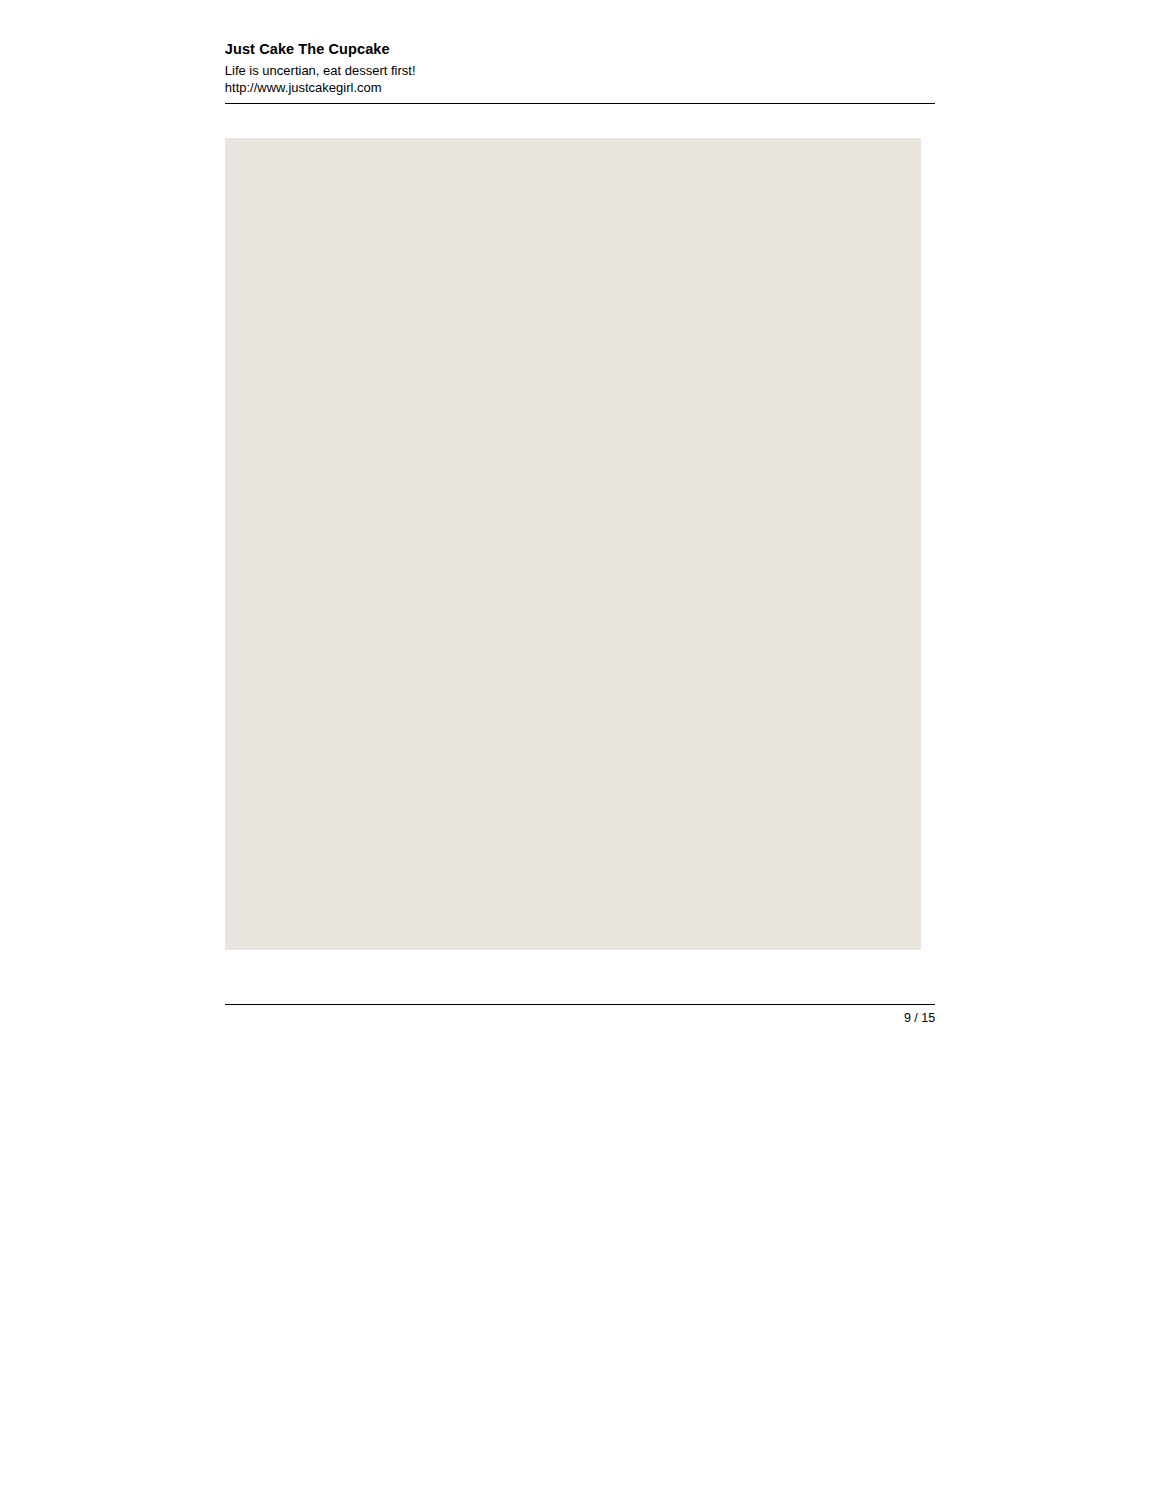Just Cake The Cupcake
Life is uncertian, eat dessert first!
http://www.justcakegirl.com
9 / 15